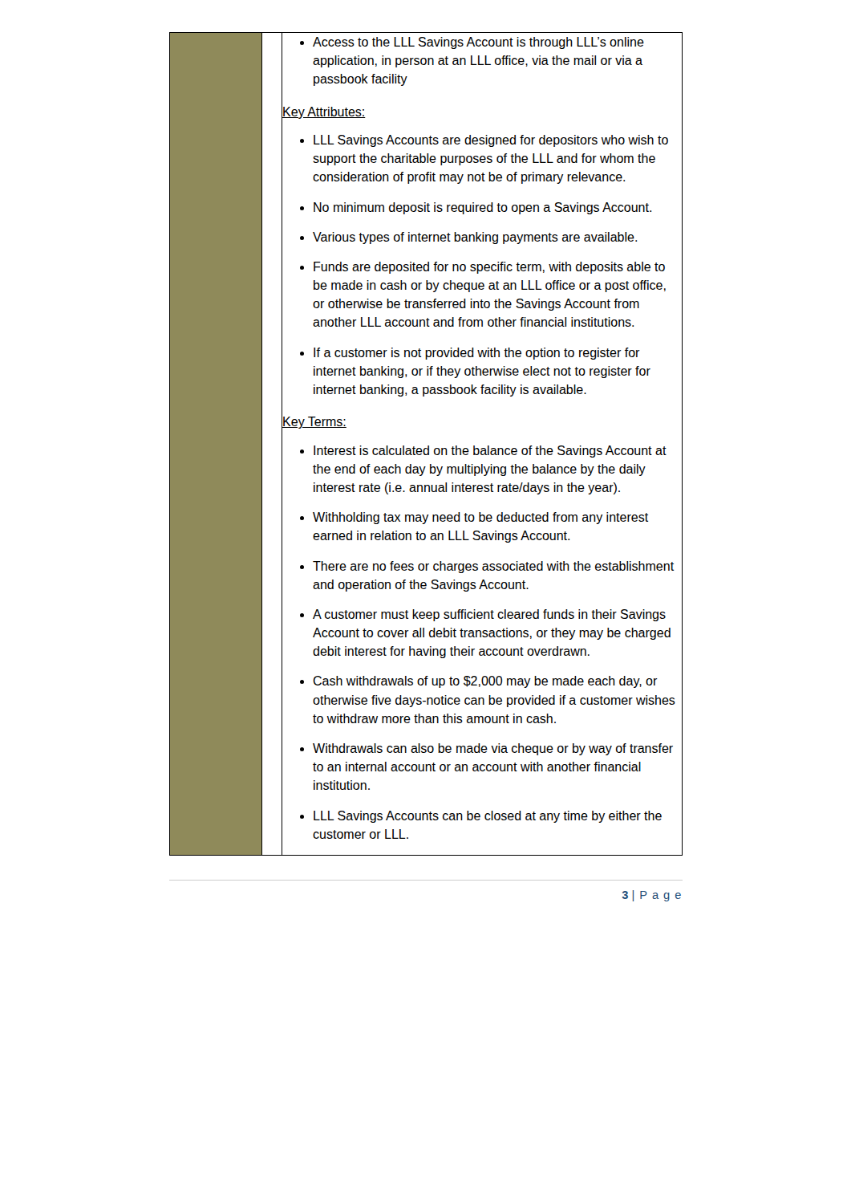| | | Access to the LLL Savings Account is through LLL’s online application, in person at an LLL office, via the mail or via a passbook facility Key Attributes: LLL Savings Accounts are designed for depositors who wish to support the charitable purposes of the LLL and for whom the consideration of profit may not be of primary relevance. No minimum deposit is required to open a Savings Account. Various types of internet banking payments are available. Funds are deposited for no specific term, with deposits able to be made in cash or by cheque at an LLL office or a post office, or otherwise be transferred into the Savings Account from another LLL account and from other financial institutions. If a customer is not provided with the option to register for internet banking, or if they otherwise elect not to register for internet banking, a passbook facility is available. Key Terms: Interest is calculated on the balance of the Savings Account at the end of each day by multiplying the balance by the daily interest rate (i.e. annual interest rate/days in the year). Withholding tax may need to be deducted from any interest earned in relation to an LLL Savings Account. There are no fees or charges associated with the establishment and operation of the Savings Account. A customer must keep sufficient cleared funds in their Savings Account to cover all debit transactions, or they may be charged debit interest for having their account overdrawn. Cash withdrawals of up to $2,000 may be made each day, or otherwise five days-notice can be provided if a customer wishes to withdraw more than this amount in cash. Withdrawals can also be made via cheque or by way of transfer to an internal account or an account with another financial institution. LLL Savings Accounts can be closed at any time by either the customer or LLL. |
3 | P a g e